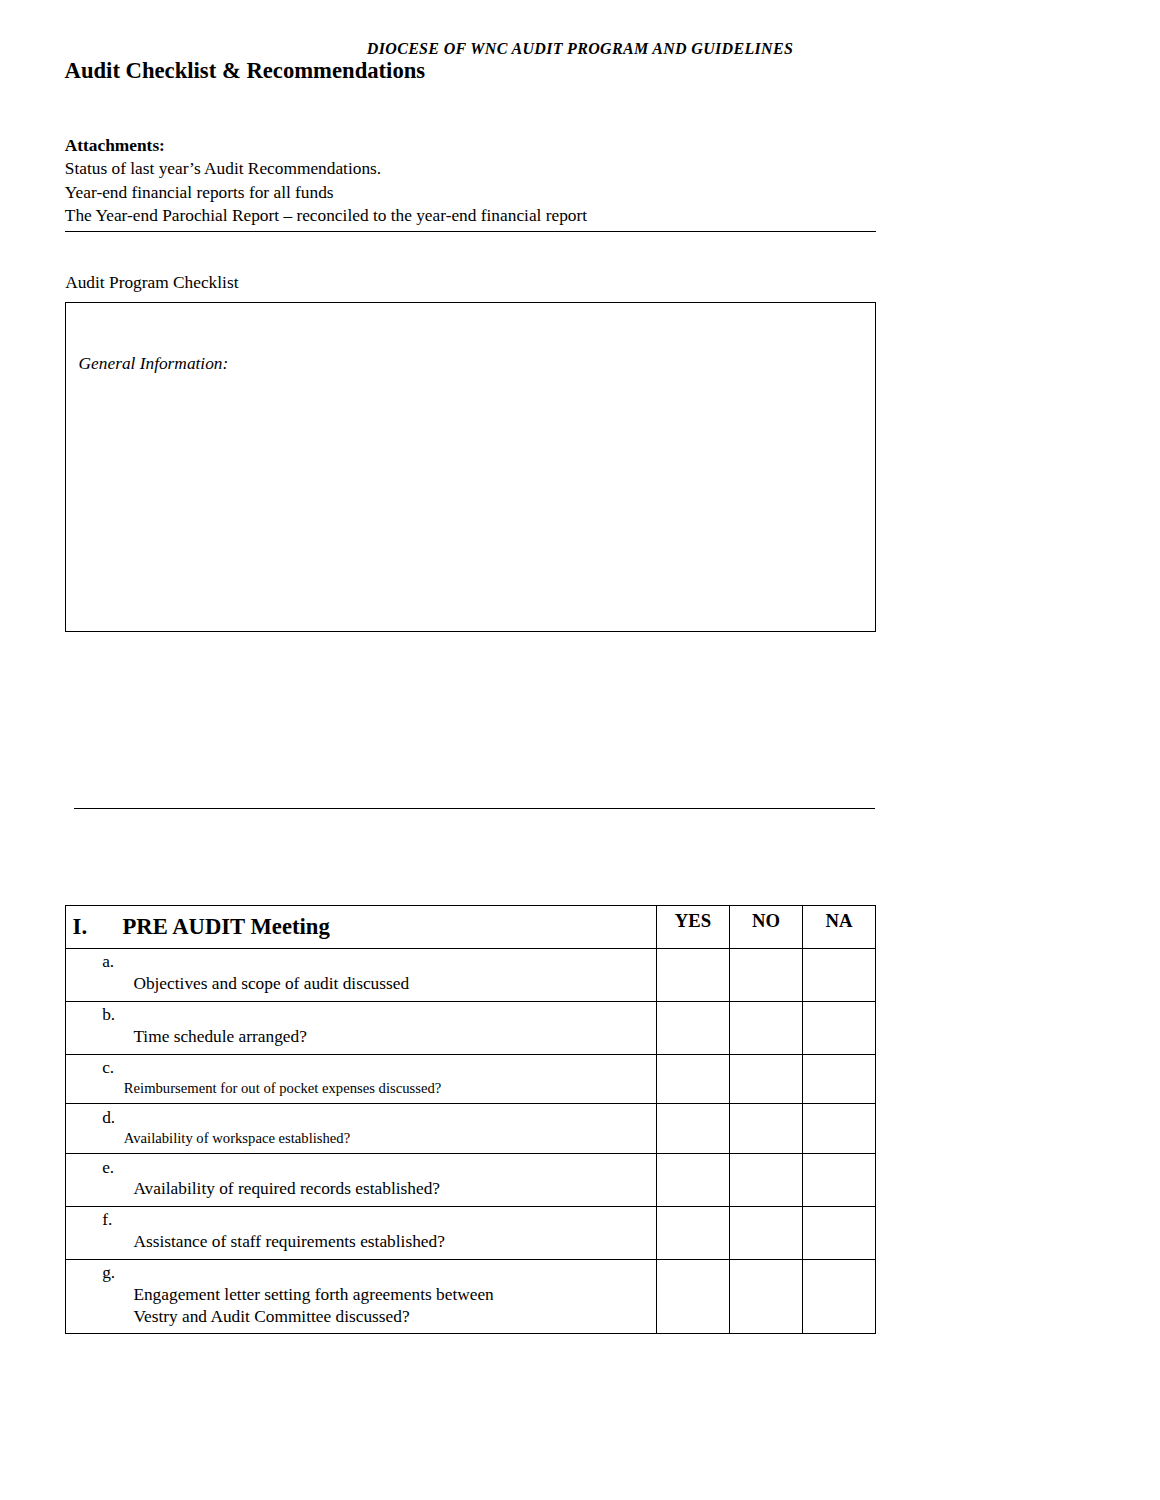DIOCESE OF WNC AUDIT PROGRAM AND GUIDELINES
Audit Checklist & Recommendations
Attachments:
Status of last year’s Audit Recommendations.
Year-end financial reports for all funds
The Year-end Parochial Report – reconciled to the year-end financial report
Audit Program Checklist
General Information:
| I. PRE AUDIT Meeting | YES | NO | NA |
| --- | --- | --- | --- |
| a. Objectives and scope of audit discussed | | | |
| b. Time schedule arranged? | | | |
| c. Reimbursement for out of pocket expenses discussed? | | | |
| d. Availability of workspace established? | | | |
| e. Availability of required records established? | | | |
| f. Assistance of staff requirements established? | | | |
| g. Engagement letter setting forth agreements between Vestry and Audit Committee discussed? | | | |